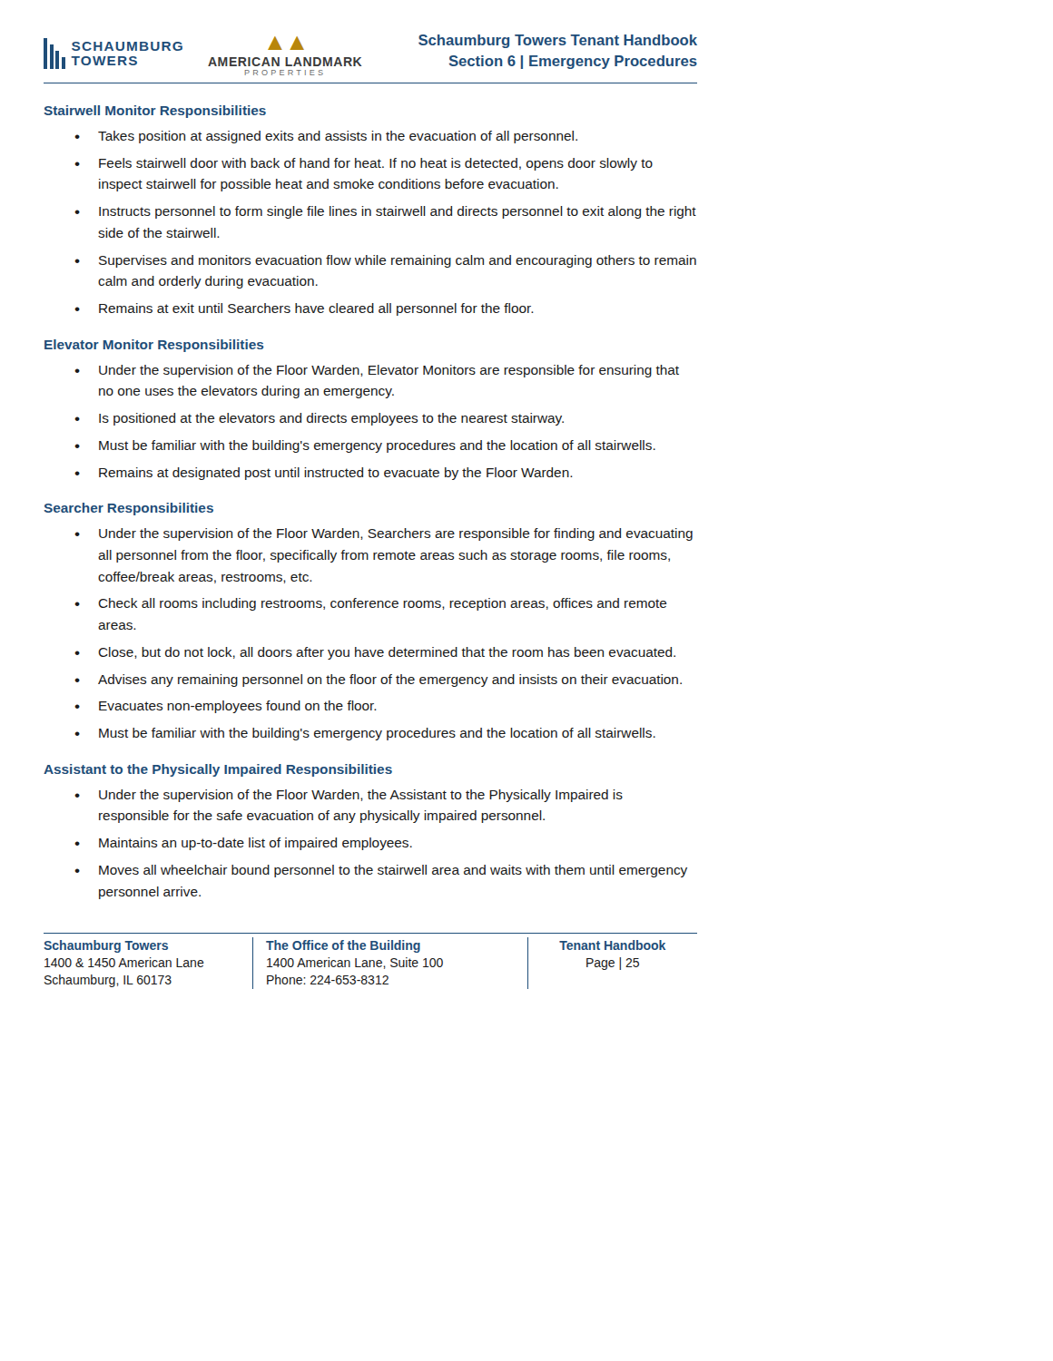SCHAUMBURG TOWERS
▲▲ AMERICAN LANDMARK PROPERTIES
Schaumburg Towers Tenant Handbook
Section 6 | Emergency Procedures
Stairwell Monitor Responsibilities
Takes position at assigned exits and assists in the evacuation of all personnel.
Feels stairwell door with back of hand for heat. If no heat is detected, opens door slowly to inspect stairwell for possible heat and smoke conditions before evacuation.
Instructs personnel to form single file lines in stairwell and directs personnel to exit along the right side of the stairwell.
Supervises and monitors evacuation flow while remaining calm and encouraging others to remain calm and orderly during evacuation.
Remains at exit until Searchers have cleared all personnel for the floor.
Elevator Monitor Responsibilities
Under the supervision of the Floor Warden, Elevator Monitors are responsible for ensuring that no one uses the elevators during an emergency.
Is positioned at the elevators and directs employees to the nearest stairway.
Must be familiar with the building's emergency procedures and the location of all stairwells.
Remains at designated post until instructed to evacuate by the Floor Warden.
Searcher Responsibilities
Under the supervision of the Floor Warden, Searchers are responsible for finding and evacuating all personnel from the floor, specifically from remote areas such as storage rooms, file rooms, coffee/break areas, restrooms, etc.
Check all rooms including restrooms, conference rooms, reception areas, offices and remote areas.
Close, but do not lock, all doors after you have determined that the room has been evacuated.
Advises any remaining personnel on the floor of the emergency and insists on their evacuation.
Evacuates non-employees found on the floor.
Must be familiar with the building's emergency procedures and the location of all stairwells.
Assistant to the Physically Impaired Responsibilities
Under the supervision of the Floor Warden, the Assistant to the Physically Impaired is responsible for the safe evacuation of any physically impaired personnel.
Maintains an up-to-date list of impaired employees.
Moves all wheelchair bound personnel to the stairwell area and waits with them until emergency personnel arrive.
Schaumburg Towers
1400 & 1450 American Lane
Schaumburg, IL 60173
The Office of the Building
1400 American Lane, Suite 100
Phone: 224-653-8312
Tenant Handbook
Page | 25